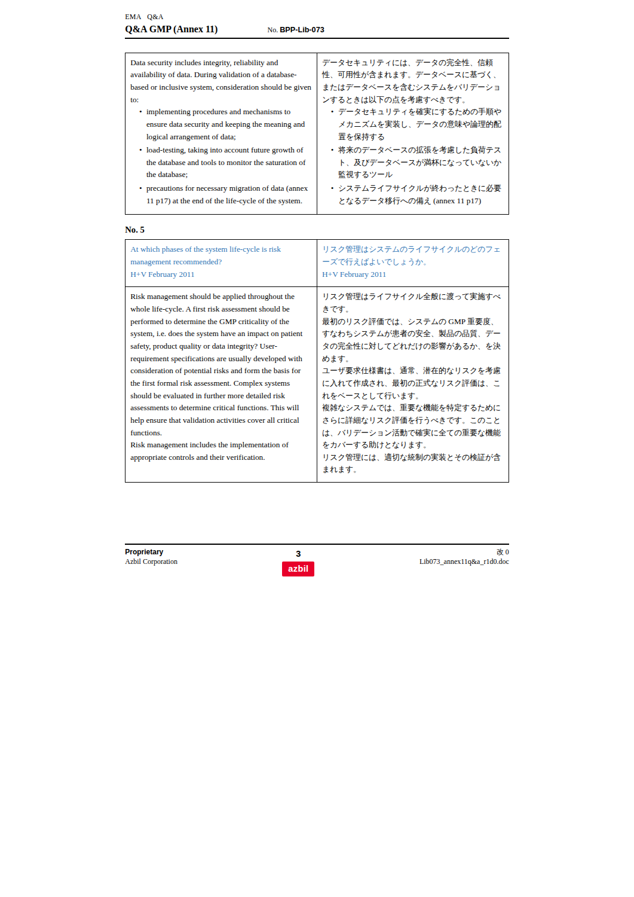EMA Q&A
Q&A GMP (Annex 11) No. BPP-Lib-073
| Data security includes integrity, reliability and availability of data. During validation of a database-based or inclusive system, consideration should be given to: implementing procedures and mechanisms to ensure data security and keeping the meaning and logical arrangement of data; load-testing, taking into account future growth of the database and tools to monitor the saturation of the database; precautions for necessary migration of data (annex 11 p17) at the end of the life-cycle of the system. | データセキュリティには、データの完全性、信頼性、可用性が含まれます。データベースに基づく、またはデータベースを含むシステムをバリデーションするときは以下の点を考慮すべきです。 データセキュリティを確実にするための手順やメカニズムを実装し、データの意味や論理的配置を保持する 将来のデータベースの拡張を考慮した負荷テスト、及びデータベースが満杯になっていないか監視するツール システムライフサイクルが終わったときに必要となるデータ移行への備え (annex 11 p17) |
No. 5
| At which phases of the system life-cycle is risk management recommended? H+V February 2011 | リスク管理はシステムのライフサイクルのどのフェーズで行えばよいでしょうか。 H+V February 2011 |
| Risk management should be applied throughout the whole life-cycle. A first risk assessment should be performed to determine the GMP criticality of the system, i.e. does the system have an impact on patient safety, product quality or data integrity? User-requirement specifications are usually developed with consideration of potential risks and form the basis for the first formal risk assessment. Complex systems should be evaluated in further more detailed risk assessments to determine critical functions. This will help ensure that validation activities cover all critical functions. Risk management includes the implementation of appropriate controls and their verification. | リスク管理はライフサイクル全般に渡って実施すべきです。 最初のリスク評価では、システムの GMP 重要度、すなわちシステムが患者の安全、製品の品質、データの完全性に対してどれだけの影響があるか、を決めます。 ユーザ要求仕様書は、通常、潜在的なリスクを考慮に入れて作成され、最初の正式なリスク評価は、これをベースとして行います。 複雑なシステムでは、重要な機能を特定するためにさらに詳細なリスク評価を行うべきです。このことは、バリデーション活動で確実に全ての重要な機能をカバーする助けとなります。 リスク管理には、適切な統制の実装とその検証が含まれます。 |
Proprietary
Azbil Corporation
3
azbil
改 0
Lib073_annex11q&a_r1d0.doc